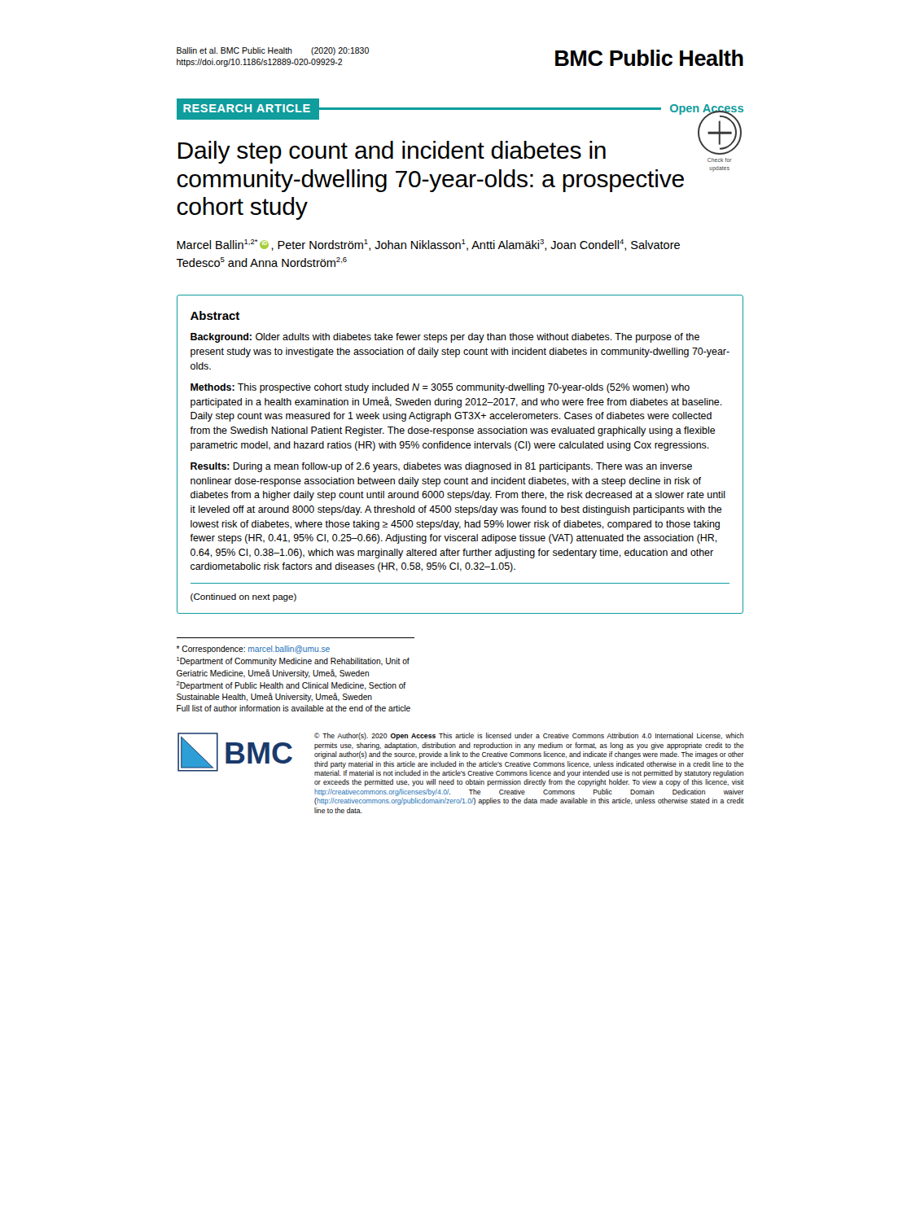Ballin et al. BMC Public Health(2020) 20:1830
https://doi.org/10.1186/s12889-020-09929-2
BMC Public Health
RESEARCH ARTICLE
Open Access
Check for
updates
Daily step count and incident diabetes in community-dwelling 70-year-olds: a prospective cohort study
Marcel Ballin1,2* , Peter Nordström1, Johan Niklasson1, Antti Alamäki3, Joan Condell4, Salvatore Tedesco5 and Anna Nordström2,6
Abstract
Background: Older adults with diabetes take fewer steps per day than those without diabetes. The purpose of the present study was to investigate the association of daily step count with incident diabetes in community-dwelling 70-year-olds.
Methods: This prospective cohort study included N = 3055 community-dwelling 70-year-olds (52% women) who participated in a health examination in Umeå, Sweden during 2012–2017, and who were free from diabetes at baseline. Daily step count was measured for 1 week using Actigraph GT3X+ accelerometers. Cases of diabetes were collected from the Swedish National Patient Register. The dose-response association was evaluated graphically using a flexible parametric model, and hazard ratios (HR) with 95% confidence intervals (CI) were calculated using Cox regressions.
Results: During a mean follow-up of 2.6 years, diabetes was diagnosed in 81 participants. There was an inverse nonlinear dose-response association between daily step count and incident diabetes, with a steep decline in risk of diabetes from a higher daily step count until around 6000 steps/day. From there, the risk decreased at a slower rate until it leveled off at around 8000 steps/day. A threshold of 4500 steps/day was found to best distinguish participants with the lowest risk of diabetes, where those taking ≥ 4500 steps/day, had 59% lower risk of diabetes, compared to those taking fewer steps (HR, 0.41, 95% CI, 0.25–0.66). Adjusting for visceral adipose tissue (VAT) attenuated the association (HR, 0.64, 95% CI, 0.38–1.06), which was marginally altered after further adjusting for sedentary time, education and other cardiometabolic risk factors and diseases (HR, 0.58, 95% CI, 0.32–1.05).
(Continued on next page)
* Correspondence: marcel.ballin@umu.se
1Department of Community Medicine and Rehabilitation, Unit of Geriatric Medicine, Umeå University, Umeå, Sweden
2Department of Public Health and Clinical Medicine, Section of Sustainable Health, Umeå University, Umeå, Sweden
Full list of author information is available at the end of the article
BMC
© The Author(s). 2020 Open Access This article is licensed under a Creative Commons Attribution 4.0 International License, which permits use, sharing, adaptation, distribution and reproduction in any medium or format, as long as you give appropriate credit to the original author(s) and the source, provide a link to the Creative Commons licence, and indicate if changes were made. The images or other third party material in this article are included in the article's Creative Commons licence, unless indicated otherwise in a credit line to the material. If material is not included in the article's Creative Commons licence and your intended use is not permitted by statutory regulation or exceeds the permitted use, you will need to obtain permission directly from the copyright holder. To view a copy of this licence, visit http://creativecommons.org/licenses/by/4.0/. The Creative Commons Public Domain Dedication waiver (http://creativecommons.org/publicdomain/zero/1.0/) applies to the data made available in this article, unless otherwise stated in a credit line to the data.